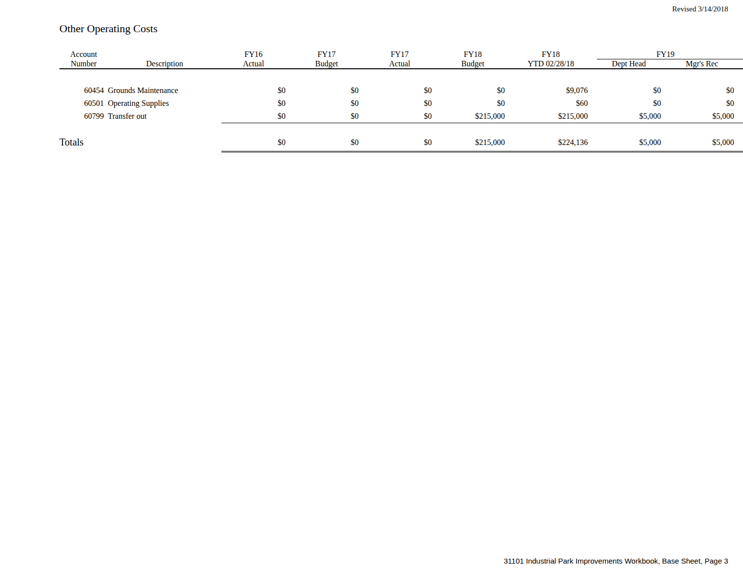Revised 3/14/2018
Other Operating Costs
| Account | | FY16 | FY17 | FY17 | FY18 | FY18 | FY19 |
| Number | Description | Actual | Budget | Actual | Budget | YTD 02/28/18 | Dept Head | Mgr's Rec |
| 60454 | Grounds Maintenance | $0 | $0 | $0 | $0 | $9,076 | $0 | $0 |
| 60501 | Operating Supplies | $0 | $0 | $0 | $0 | $60 | $0 | $0 |
| 60799 | Transfer out | $0 | $0 | $0 | $215,000 | $215,000 | $5,000 | $5,000 |
| Totals | $0 | $0 | $0 | $215,000 | $224,136 | $5,000 | $5,000 |
31101 Industrial Park Improvements Workbook, Base Sheet, Page 3